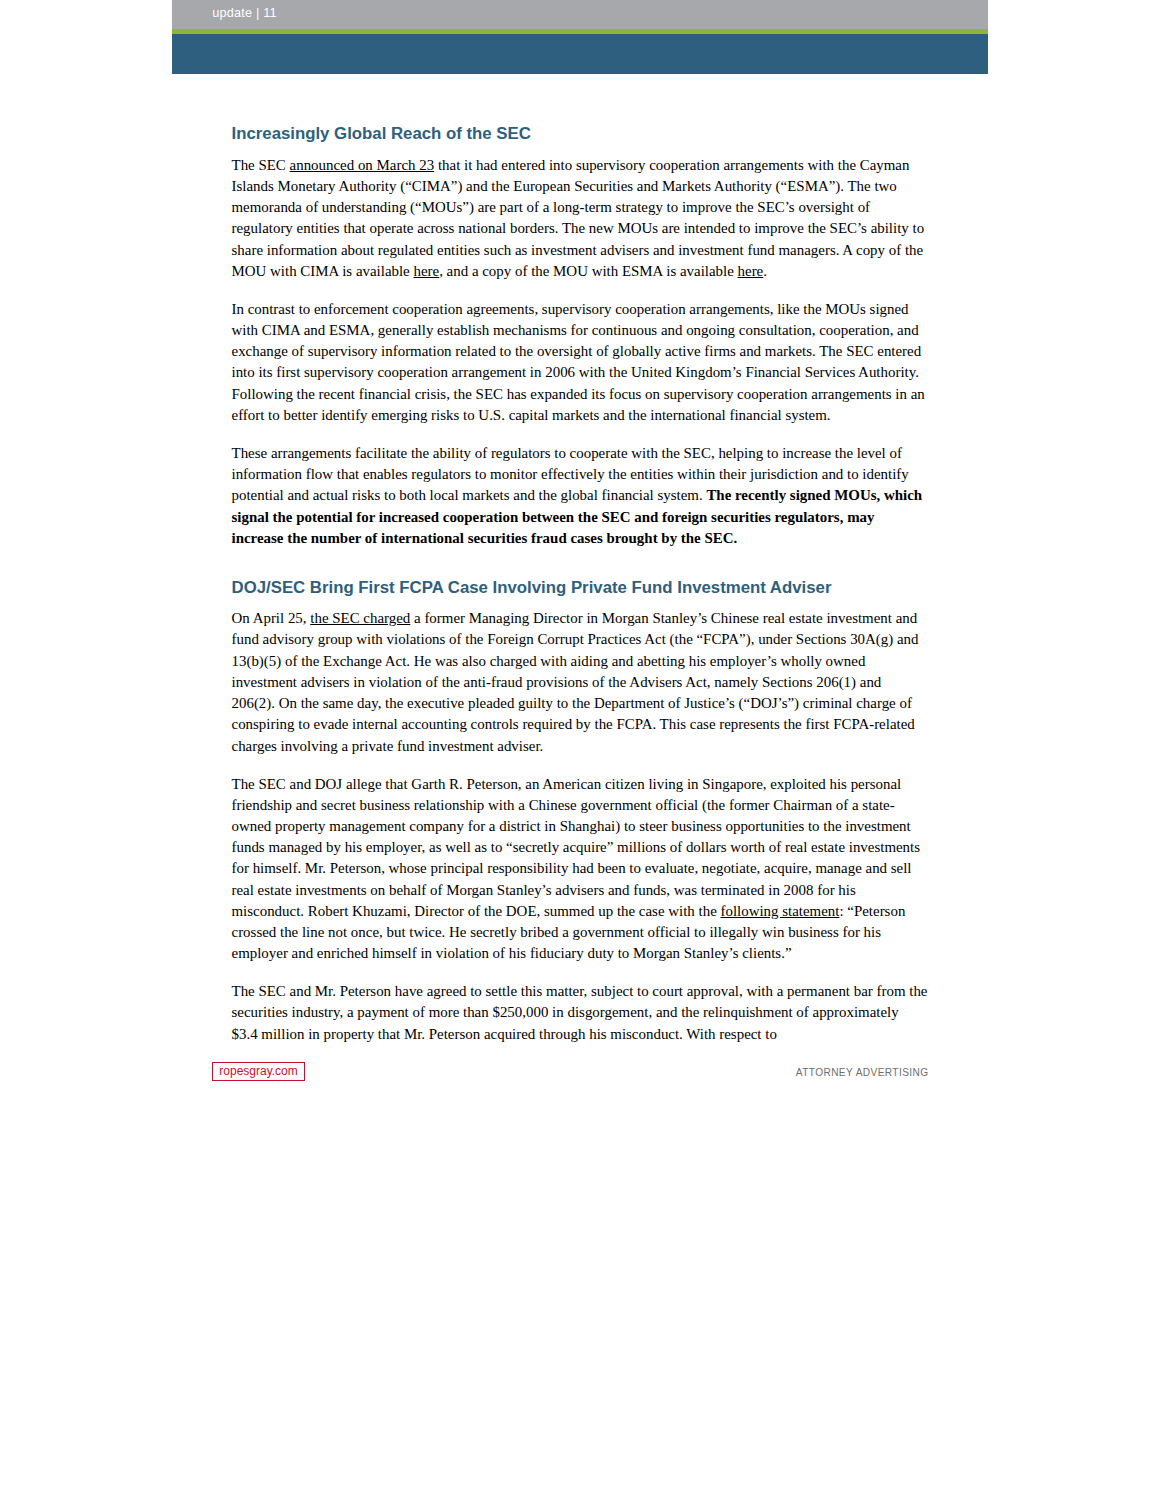update | 11
Increasingly Global Reach of the SEC
The SEC announced on March 23 that it had entered into supervisory cooperation arrangements with the Cayman Islands Monetary Authority (“CIMA”) and the European Securities and Markets Authority (“ESMA”). The two memoranda of understanding (“MOUs”) are part of a long-term strategy to improve the SEC’s oversight of regulatory entities that operate across national borders. The new MOUs are intended to improve the SEC’s ability to share information about regulated entities such as investment advisers and investment fund managers. A copy of the MOU with CIMA is available here, and a copy of the MOU with ESMA is available here.
In contrast to enforcement cooperation agreements, supervisory cooperation arrangements, like the MOUs signed with CIMA and ESMA, generally establish mechanisms for continuous and ongoing consultation, cooperation, and exchange of supervisory information related to the oversight of globally active firms and markets. The SEC entered into its first supervisory cooperation arrangement in 2006 with the United Kingdom’s Financial Services Authority. Following the recent financial crisis, the SEC has expanded its focus on supervisory cooperation arrangements in an effort to better identify emerging risks to U.S. capital markets and the international financial system.
These arrangements facilitate the ability of regulators to cooperate with the SEC, helping to increase the level of information flow that enables regulators to monitor effectively the entities within their jurisdiction and to identify potential and actual risks to both local markets and the global financial system. The recently signed MOUs, which signal the potential for increased cooperation between the SEC and foreign securities regulators, may increase the number of international securities fraud cases brought by the SEC.
DOJ/SEC Bring First FCPA Case Involving Private Fund Investment Adviser
On April 25, the SEC charged a former Managing Director in Morgan Stanley’s Chinese real estate investment and fund advisory group with violations of the Foreign Corrupt Practices Act (the “FCPA”), under Sections 30A(g) and 13(b)(5) of the Exchange Act. He was also charged with aiding and abetting his employer’s wholly owned investment advisers in violation of the anti-fraud provisions of the Advisers Act, namely Sections 206(1) and 206(2). On the same day, the executive pleaded guilty to the Department of Justice’s (“DOJ’s”) criminal charge of conspiring to evade internal accounting controls required by the FCPA. This case represents the first FCPA-related charges involving a private fund investment adviser.
The SEC and DOJ allege that Garth R. Peterson, an American citizen living in Singapore, exploited his personal friendship and secret business relationship with a Chinese government official (the former Chairman of a state-owned property management company for a district in Shanghai) to steer business opportunities to the investment funds managed by his employer, as well as to “secretly acquire” millions of dollars worth of real estate investments for himself. Mr. Peterson, whose principal responsibility had been to evaluate, negotiate, acquire, manage and sell real estate investments on behalf of Morgan Stanley’s advisers and funds, was terminated in 2008 for his misconduct. Robert Khuzami, Director of the DOE, summed up the case with the following statement: “Peterson crossed the line not once, but twice. He secretly bribed a government official to illegally win business for his employer and enriched himself in violation of his fiduciary duty to Morgan Stanley’s clients.”
The SEC and Mr. Peterson have agreed to settle this matter, subject to court approval, with a permanent bar from the securities industry, a payment of more than $250,000 in disgorgement, and the relinquishment of approximately $3.4 million in property that Mr. Peterson acquired through his misconduct. With respect to
ropesgray.com ATTORNEY ADVERTISING